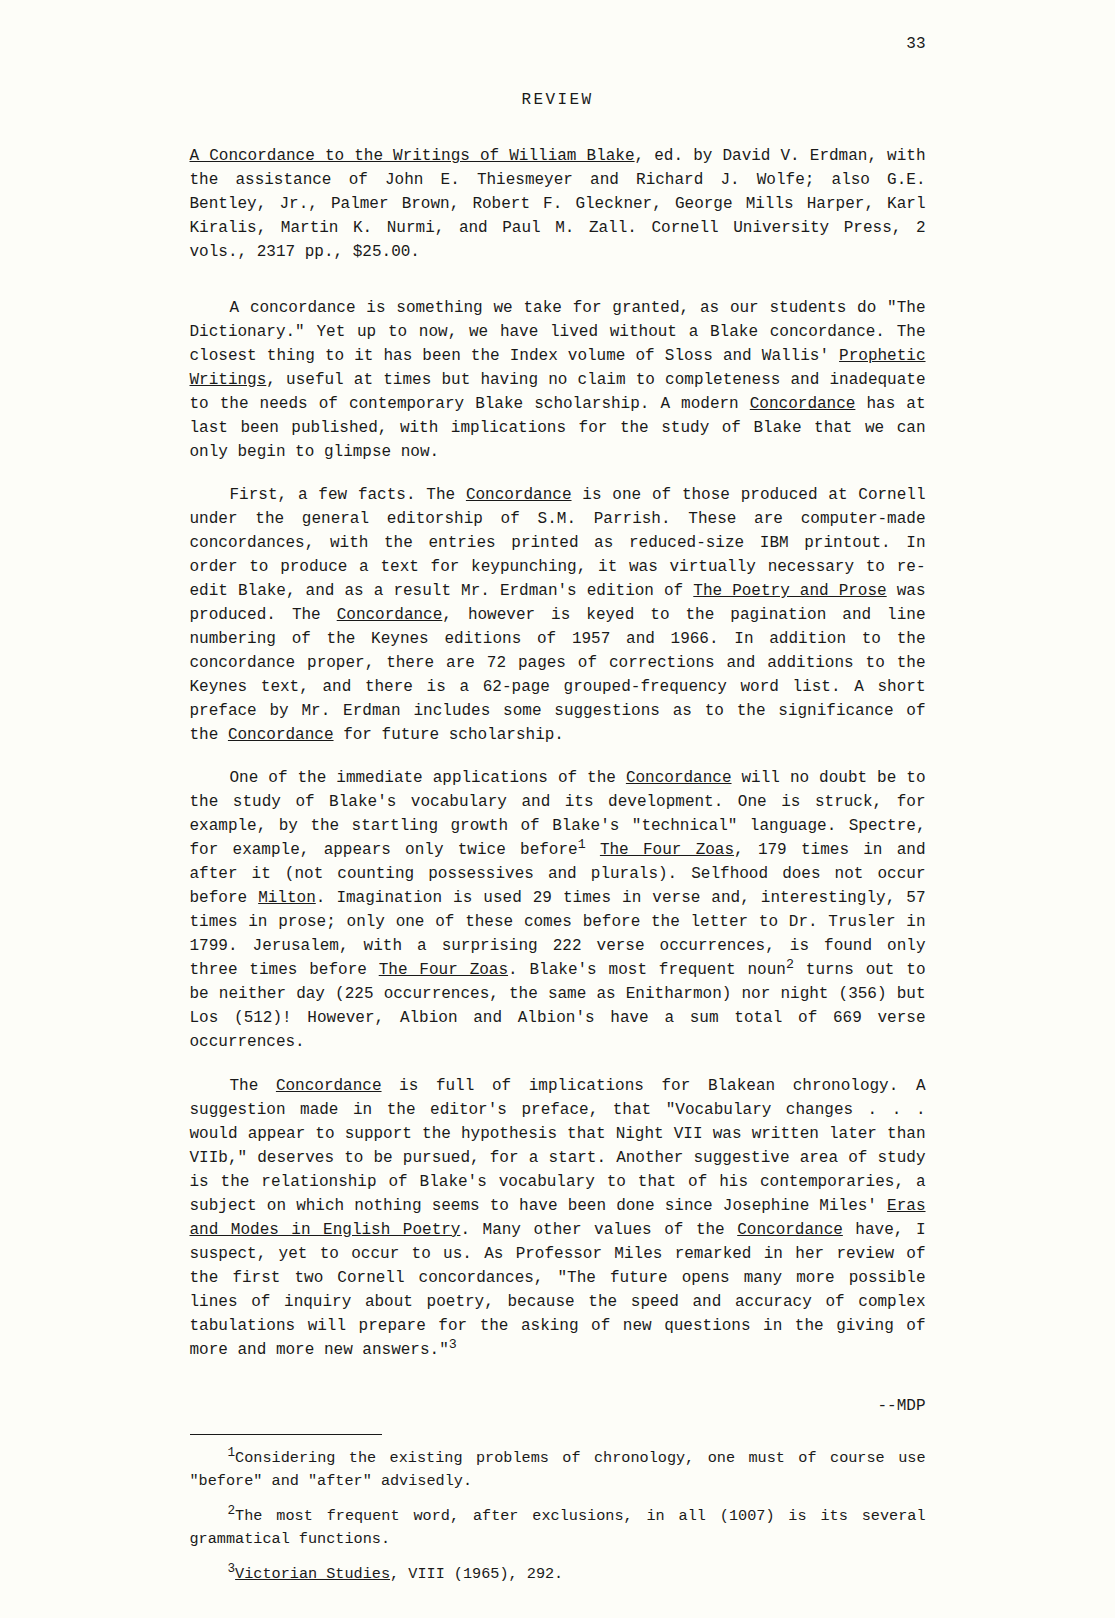33
REVIEW
A Concordance to the Writings of William Blake, ed. by David V. Erdman, with the assistance of John E. Thiesmeyer and Richard J. Wolfe; also G.E. Bentley, Jr., Palmer Brown, Robert F. Gleckner, George Mills Harper, Karl Kiralis, Martin K. Nurmi, and Paul M. Zall. Cornell University Press, 2 vols., 2317 pp., $25.00.
A concordance is something we take for granted, as our students do "The Dictionary." Yet up to now, we have lived without a Blake concordance. The closest thing to it has been the Index volume of Sloss and Wallis' Prophetic Writings, useful at times but having no claim to completeness and inadequate to the needs of contemporary Blake scholarship. A modern Concordance has at last been published, with implications for the study of Blake that we can only begin to glimpse now.
First, a few facts. The Concordance is one of those produced at Cornell under the general editorship of S.M. Parrish. These are computer-made concordances, with the entries printed as reduced-size IBM printout. In order to produce a text for keypunching, it was virtually necessary to re-edit Blake, and as a result Mr. Erdman's edition of The Poetry and Prose was produced. The Concordance, however is keyed to the pagination and line numbering of the Keynes editions of 1957 and 1966. In addition to the concordance proper, there are 72 pages of corrections and additions to the Keynes text, and there is a 62-page grouped-frequency word list. A short preface by Mr. Erdman includes some suggestions as to the significance of the Concordance for future scholarship.
One of the immediate applications of the Concordance will no doubt be to the study of Blake's vocabulary and its development. One is struck, for example, by the startling growth of Blake's "technical" language. Spectre, for example, appears only twice before1 The Four Zoas, 179 times in and after it (not counting possessives and plurals). Selfhood does not occur before Milton. Imagination is used 29 times in verse and, interestingly, 57 times in prose; only one of these comes before the letter to Dr. Trusler in 1799. Jerusalem, with a surprising 222 verse occurrences, is found only three times before The Four Zoas. Blake's most frequent noun2 turns out to be neither day (225 occurrences, the same as Enitharmon) nor night (356) but Los (512)! However, Albion and Albion's have a sum total of 669 verse occurrences.
The Concordance is full of implications for Blakean chronology. A suggestion made in the editor's preface, that "Vocabulary changes . . . would appear to support the hypothesis that Night VII was written later than VIIb," deserves to be pursued, for a start. Another suggestive area of study is the relationship of Blake's vocabulary to that of his contemporaries, a subject on which nothing seems to have been done since Josephine Miles' Eras and Modes in English Poetry. Many other values of the Concordance have, I suspect, yet to occur to us. As Professor Miles remarked in her review of the first two Cornell concordances, "The future opens many more possible lines of inquiry about poetry, because the speed and accuracy of complex tabulations will prepare for the asking of new questions in the giving of more and more new answers."3
--MDP
1Considering the existing problems of chronology, one must of course use "before" and "after" advisedly.
2The most frequent word, after exclusions, in all (1007) is its several grammatical functions.
3Victorian Studies, VIII (1965), 292.